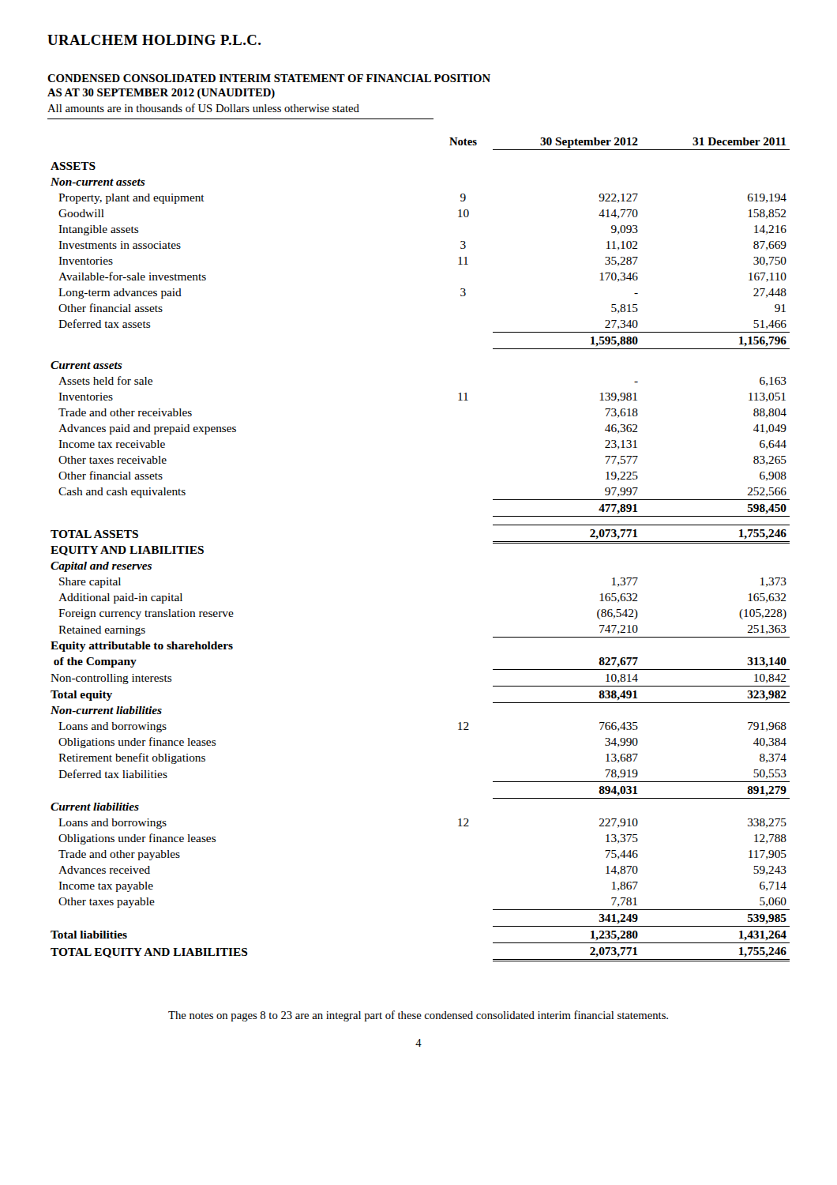URALCHEM HOLDING P.L.C.
CONDENSED CONSOLIDATED INTERIM STATEMENT OF FINANCIAL POSITION
AS AT 30 SEPTEMBER 2012 (UNAUDITED)
All amounts are in thousands of US Dollars unless otherwise stated
| | Notes | 30 September 2012 | 31 December 2011 |
| --- | --- | --- | --- |
| ASSETS | | | |
| Non-current assets | | | |
| Property, plant and equipment | 9 | 922,127 | 619,194 |
| Goodwill | 10 | 414,770 | 158,852 |
| Intangible assets | | 9,093 | 14,216 |
| Investments in associates | 3 | 11,102 | 87,669 |
| Inventories | 11 | 35,287 | 30,750 |
| Available-for-sale investments | | 170,346 | 167,110 |
| Long-term advances paid | 3 | - | 27,448 |
| Other financial assets | | 5,815 | 91 |
| Deferred tax assets | | 27,340 | 51,466 |
| | | 1,595,880 | 1,156,796 |
| Current assets | | | |
| Assets held for sale | | - | 6,163 |
| Inventories | 11 | 139,981 | 113,051 |
| Trade and other receivables | | 73,618 | 88,804 |
| Advances paid and prepaid expenses | | 46,362 | 41,049 |
| Income tax receivable | | 23,131 | 6,644 |
| Other taxes receivable | | 77,577 | 83,265 |
| Other financial assets | | 19,225 | 6,908 |
| Cash and cash equivalents | | 97,997 | 252,566 |
| | | 477,891 | 598,450 |
| TOTAL ASSETS | | 2,073,771 | 1,755,246 |
| EQUITY AND LIABILITIES | | | |
| Capital and reserves | | | |
| Share capital | | 1,377 | 1,373 |
| Additional paid-in capital | | 165,632 | 165,632 |
| Foreign currency translation reserve | | (86,542) | (105,228) |
| Retained earnings | | 747,210 | 251,363 |
| Equity attributable to shareholders | | | |
| of the Company | | 827,677 | 313,140 |
| Non-controlling interests | | 10,814 | 10,842 |
| Total equity | | 838,491 | 323,982 |
| Non-current liabilities | | | |
| Loans and borrowings | 12 | 766,435 | 791,968 |
| Obligations under finance leases | | 34,990 | 40,384 |
| Retirement benefit obligations | | 13,687 | 8,374 |
| Deferred tax liabilities | | 78,919 | 50,553 |
| | | 894,031 | 891,279 |
| Current liabilities | | | |
| Loans and borrowings | 12 | 227,910 | 338,275 |
| Obligations under finance leases | | 13,375 | 12,788 |
| Trade and other payables | | 75,446 | 117,905 |
| Advances received | | 14,870 | 59,243 |
| Income tax payable | | 1,867 | 6,714 |
| Other taxes payable | | 7,781 | 5,060 |
| | | 341,249 | 539,985 |
| Total liabilities | | 1,235,280 | 1,431,264 |
| TOTAL EQUITY AND LIABILITIES | | 2,073,771 | 1,755,246 |
The notes on pages 8 to 23 are an integral part of these condensed consolidated interim financial statements.
4